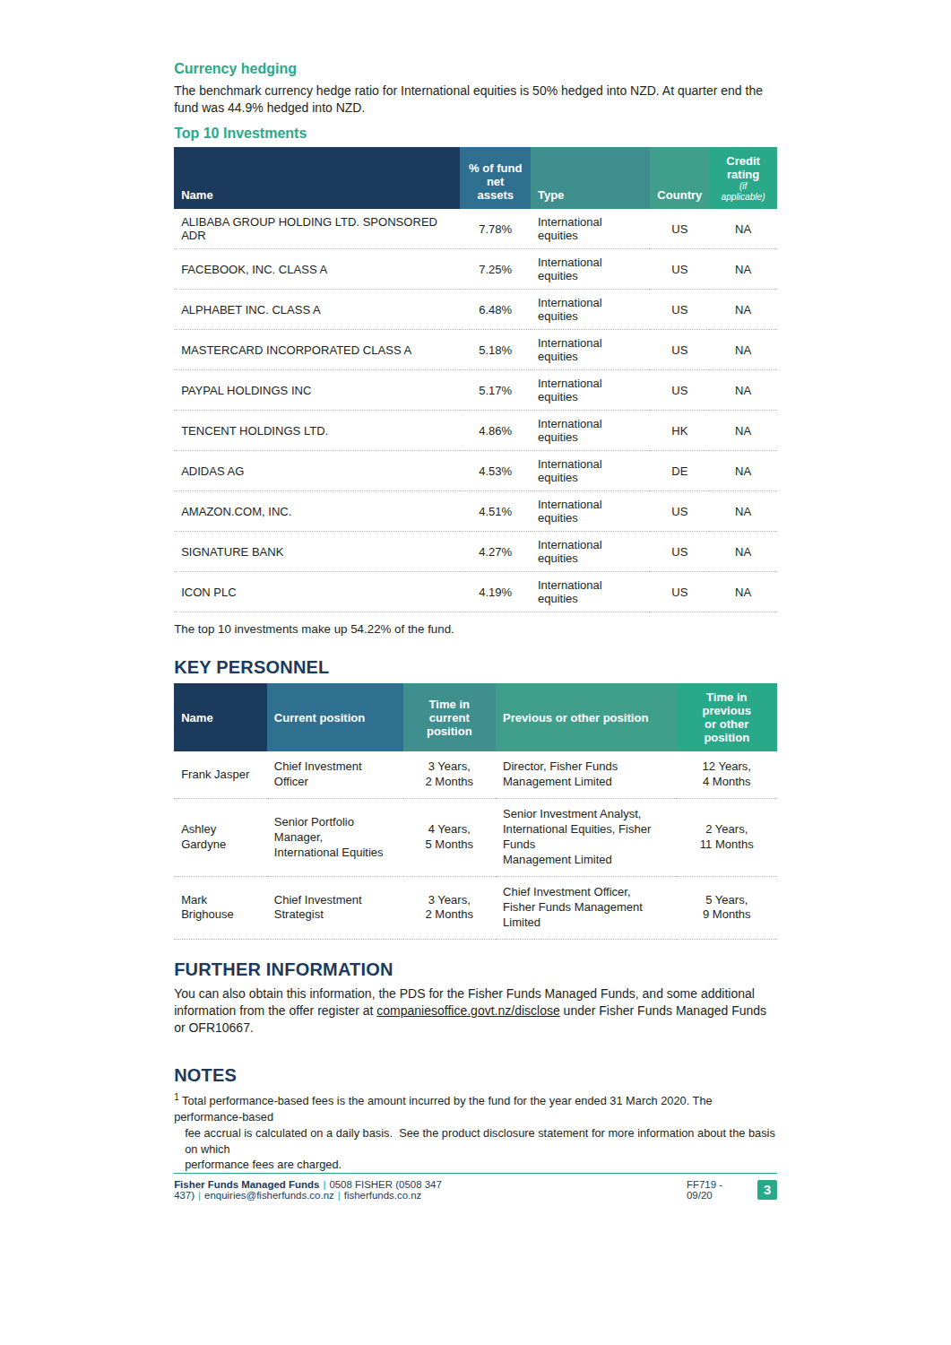Currency hedging
The benchmark currency hedge ratio for International equities is 50% hedged into NZD. At quarter end the fund was 44.9% hedged into NZD.
Top 10 Investments
| Name | % of fund net assets | Type | Country | Credit rating (if applicable) |
| --- | --- | --- | --- | --- |
| ALIBABA GROUP HOLDING LTD. SPONSORED ADR | 7.78% | International equities | US | NA |
| FACEBOOK, INC. CLASS A | 7.25% | International equities | US | NA |
| ALPHABET INC. CLASS A | 6.48% | International equities | US | NA |
| MASTERCARD INCORPORATED CLASS A | 5.18% | International equities | US | NA |
| PAYPAL HOLDINGS INC | 5.17% | International equities | US | NA |
| TENCENT HOLDINGS LTD. | 4.86% | International equities | HK | NA |
| ADIDAS AG | 4.53% | International equities | DE | NA |
| AMAZON.COM, INC. | 4.51% | International equities | US | NA |
| SIGNATURE BANK | 4.27% | International equities | US | NA |
| ICON PLC | 4.19% | International equities | US | NA |
The top 10 investments make up 54.22% of the fund.
KEY PERSONNEL
| Name | Current position | Time in current position | Previous or other position | Time in previous or other position |
| --- | --- | --- | --- | --- |
| Frank Jasper | Chief Investment Officer | 3 Years, 2 Months | Director, Fisher Funds Management Limited | 12 Years, 4 Months |
| Ashley Gardyne | Senior Portfolio Manager, International Equities | 4 Years, 5 Months | Senior Investment Analyst, International Equities, Fisher Funds Management Limited | 2 Years, 11 Months |
| Mark Brighouse | Chief Investment Strategist | 3 Years, 2 Months | Chief Investment Officer, Fisher Funds Management Limited | 5 Years, 9 Months |
FURTHER INFORMATION
You can also obtain this information, the PDS for the Fisher Funds Managed Funds, and some additional information from the offer register at companiesoffice.govt.nz/disclose under Fisher Funds Managed Funds or OFR10667.
NOTES
1 Total performance-based fees is the amount incurred by the fund for the year ended 31 March 2020. The performance-based fee accrual is calculated on a daily basis. See the product disclosure statement for more information about the basis on which performance fees are charged.
Fisher Funds Managed Funds|0508 FISHER (0508 347 437)|enquiries@fisherfunds.co.nz|fisherfunds.co.nz
FF719 - 09/20 3